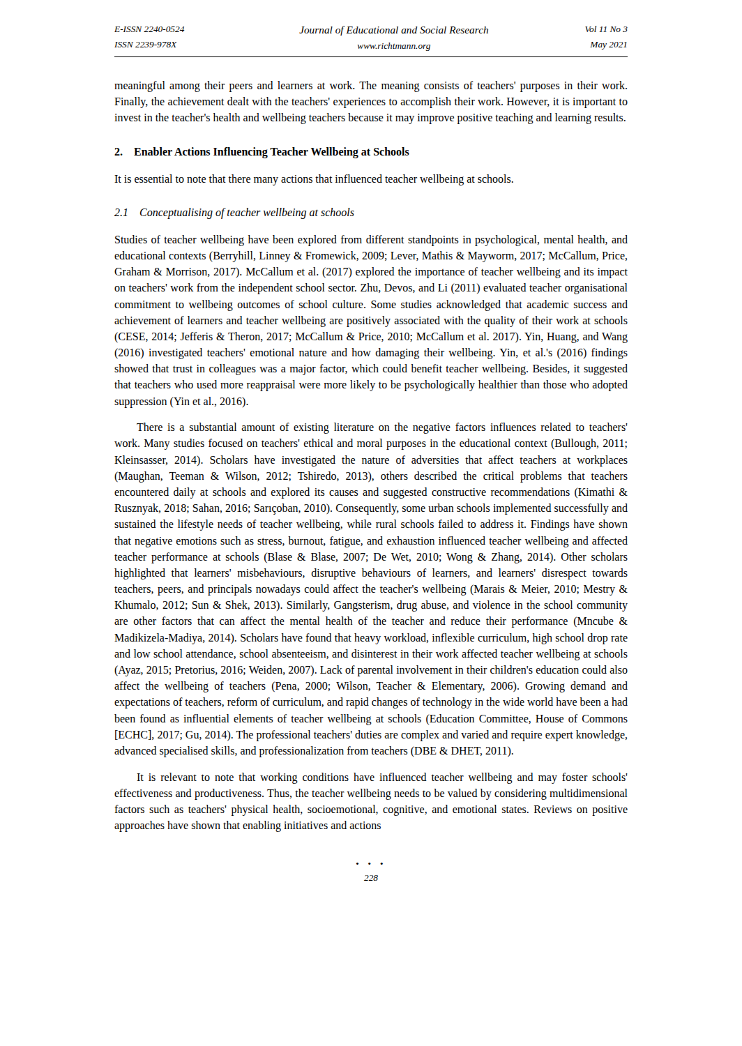| E-ISSN 2240-0524 | Journal of Educational and Social Research www.richtmann.org | Vol 11 No 3 |
| ISSN 2239-978X | May 2021 |
meaningful among their peers and learners at work. The meaning consists of teachers' purposes in their work. Finally, the achievement dealt with the teachers' experiences to accomplish their work. However, it is important to invest in the teacher's health and wellbeing teachers because it may improve positive teaching and learning results.
2. Enabler Actions Influencing Teacher Wellbeing at Schools
It is essential to note that there many actions that influenced teacher wellbeing at schools.
2.1 Conceptualising of teacher wellbeing at schools
Studies of teacher wellbeing have been explored from different standpoints in psychological, mental health, and educational contexts (Berryhill, Linney & Fromewick, 2009; Lever, Mathis & Mayworm, 2017; McCallum, Price, Graham & Morrison, 2017). McCallum et al. (2017) explored the importance of teacher wellbeing and its impact on teachers' work from the independent school sector. Zhu, Devos, and Li (2011) evaluated teacher organisational commitment to wellbeing outcomes of school culture. Some studies acknowledged that academic success and achievement of learners and teacher wellbeing are positively associated with the quality of their work at schools (CESE, 2014; Jefferis & Theron, 2017; McCallum & Price, 2010; McCallum et al. 2017). Yin, Huang, and Wang (2016) investigated teachers' emotional nature and how damaging their wellbeing. Yin, et al.'s (2016) findings showed that trust in colleagues was a major factor, which could benefit teacher wellbeing. Besides, it suggested that teachers who used more reappraisal were more likely to be psychologically healthier than those who adopted suppression (Yin et al., 2016).
There is a substantial amount of existing literature on the negative factors influences related to teachers' work. Many studies focused on teachers' ethical and moral purposes in the educational context (Bullough, 2011; Kleinsasser, 2014). Scholars have investigated the nature of adversities that affect teachers at workplaces (Maughan, Teeman & Wilson, 2012; Tshiredo, 2013), others described the critical problems that teachers encountered daily at schools and explored its causes and suggested constructive recommendations (Kimathi & Rusznyak, 2018; Sahan, 2016; Sarıçoban, 2010). Consequently, some urban schools implemented successfully and sustained the lifestyle needs of teacher wellbeing, while rural schools failed to address it. Findings have shown that negative emotions such as stress, burnout, fatigue, and exhaustion influenced teacher wellbeing and affected teacher performance at schools (Blase & Blase, 2007; De Wet, 2010; Wong & Zhang, 2014). Other scholars highlighted that learners' misbehaviours, disruptive behaviours of learners, and learners' disrespect towards teachers, peers, and principals nowadays could affect the teacher's wellbeing (Marais & Meier, 2010; Mestry & Khumalo, 2012; Sun & Shek, 2013). Similarly, Gangsterism, drug abuse, and violence in the school community are other factors that can affect the mental health of the teacher and reduce their performance (Mncube & Madikizela-Madiya, 2014). Scholars have found that heavy workload, inflexible curriculum, high school drop rate and low school attendance, school absenteeism, and disinterest in their work affected teacher wellbeing at schools (Ayaz, 2015; Pretorius, 2016; Weiden, 2007). Lack of parental involvement in their children's education could also affect the wellbeing of teachers (Pena, 2000; Wilson, Teacher & Elementary, 2006). Growing demand and expectations of teachers, reform of curriculum, and rapid changes of technology in the wide world have been a had been found as influential elements of teacher wellbeing at schools (Education Committee, House of Commons [ECHC], 2017; Gu, 2014). The professional teachers' duties are complex and varied and require expert knowledge, advanced specialised skills, and professionalization from teachers (DBE & DHET, 2011).
It is relevant to note that working conditions have influenced teacher wellbeing and may foster schools' effectiveness and productiveness. Thus, the teacher wellbeing needs to be valued by considering multidimensional factors such as teachers' physical health, socioemotional, cognitive, and emotional states. Reviews on positive approaches have shown that enabling initiatives and actions
• • • 228